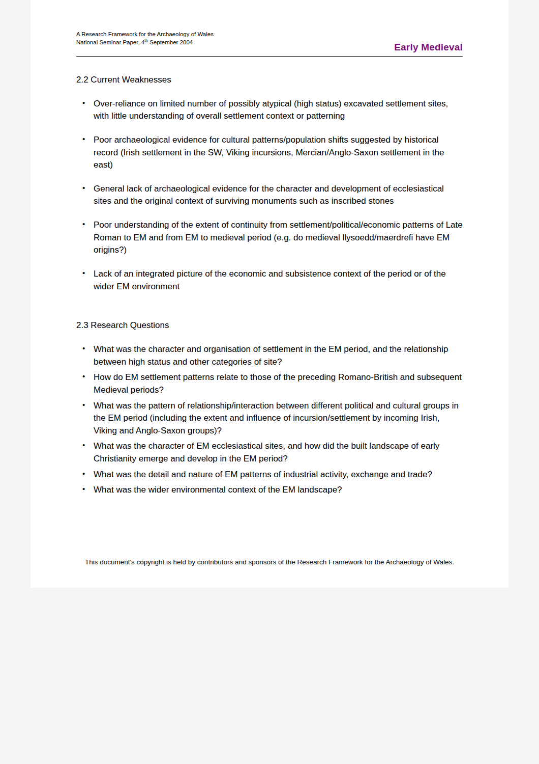A Research Framework for the Archaeology of Wales
National Seminar Paper, 4th September 2004
Early Medieval
2.2 Current Weaknesses
Over-reliance on limited number of possibly atypical (high status) excavated settlement sites, with little understanding of overall settlement context or patterning
Poor archaeological evidence for cultural patterns/population shifts suggested by historical record (Irish settlement in the SW, Viking incursions, Mercian/Anglo-Saxon settlement in the east)
General lack of archaeological evidence for the character and development of ecclesiastical sites and the original context of surviving monuments such as inscribed stones
Poor understanding of the extent of continuity from settlement/political/economic patterns of Late Roman to EM and from EM to medieval period (e.g. do medieval llysoedd/maerdrefi have EM origins?)
Lack of an integrated picture of the economic and subsistence context of the period or of the wider EM environment
2.3 Research Questions
What was the character and organisation of settlement in the EM period, and the relationship between high status and other categories of site?
How do EM settlement patterns relate to those of the preceding Romano-British and subsequent Medieval periods?
What was the pattern of relationship/interaction between different political and cultural groups in the EM period (including the extent and influence of incursion/settlement by incoming Irish, Viking and Anglo-Saxon groups)?
What was the character of EM ecclesiastical sites, and how did the built landscape of early Christianity emerge and develop in the EM period?
What was the detail and nature of EM patterns of industrial activity, exchange and trade?
What was the wider environmental context of the EM landscape?
This document's copyright is held by contributors and sponsors of the Research Framework for the Archaeology of Wales.